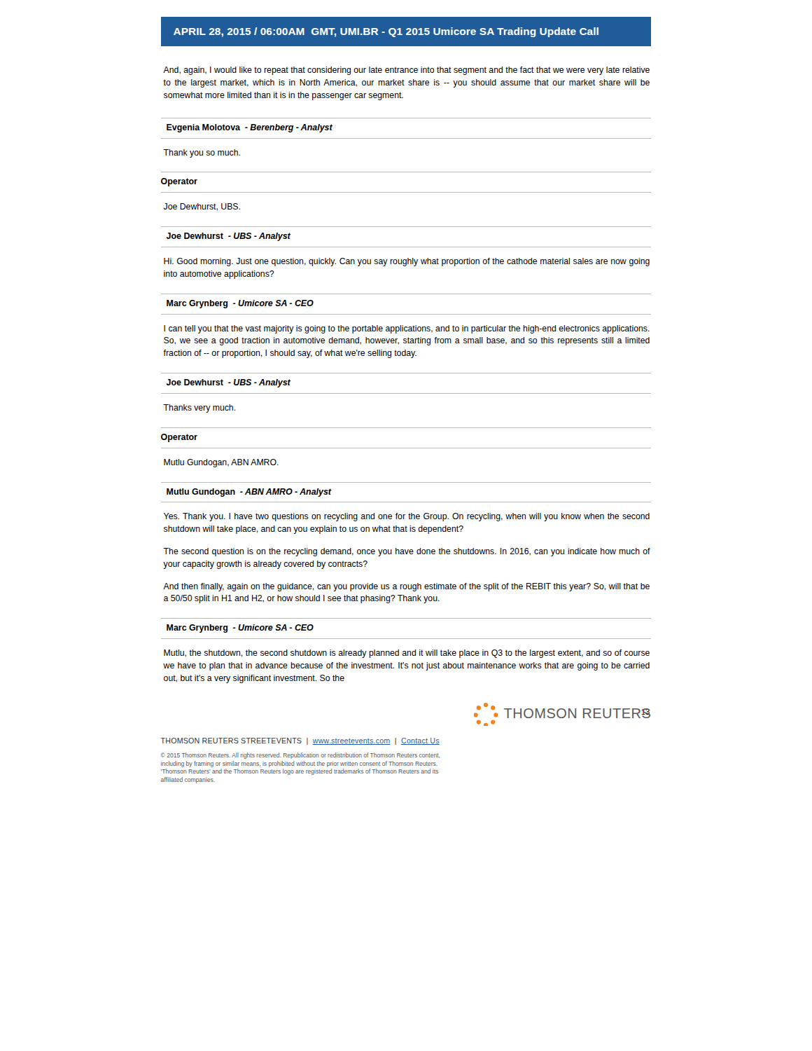APRIL 28, 2015 / 06:00AM GMT, UMI.BR - Q1 2015 Umicore SA Trading Update Call
And, again, I would like to repeat that considering our late entrance into that segment and the fact that we were very late relative to the largest market, which is in North America, our market share is -- you should assume that our market share will be somewhat more limited than it is in the passenger car segment.
Evgenia Molotova - Berenberg - Analyst
Thank you so much.
Operator
Joe Dewhurst, UBS.
Joe Dewhurst - UBS - Analyst
Hi. Good morning. Just one question, quickly. Can you say roughly what proportion of the cathode material sales are now going into automotive applications?
Marc Grynberg - Umicore SA - CEO
I can tell you that the vast majority is going to the portable applications, and to in particular the high-end electronics applications. So, we see a good traction in automotive demand, however, starting from a small base, and so this represents still a limited fraction of -- or proportion, I should say, of what we're selling today.
Joe Dewhurst - UBS - Analyst
Thanks very much.
Operator
Mutlu Gundogan, ABN AMRO.
Mutlu Gundogan - ABN AMRO - Analyst
Yes. Thank you. I have two questions on recycling and one for the Group. On recycling, when will you know when the second shutdown will take place, and can you explain to us on what that is dependent?
The second question is on the recycling demand, once you have done the shutdowns. In 2016, can you indicate how much of your capacity growth is already covered by contracts?
And then finally, again on the guidance, can you provide us a rough estimate of the split of the REBIT this year? So, will that be a 50/50 split in H1 and H2, or how should I see that phasing? Thank you.
Marc Grynberg - Umicore SA - CEO
Mutlu, the shutdown, the second shutdown is already planned and it will take place in Q3 to the largest extent, and so of course we have to plan that in advance because of the investment. It's not just about maintenance works that are going to be carried out, but it's a very significant investment. So the
13
THOMSON REUTERS STREETEVENTS | www.streetevents.com | Contact Us
© 2015 Thomson Reuters. All rights reserved. Republication or redistribution of Thomson Reuters content, including by framing or similar means, is prohibited without the prior written consent of Thomson Reuters. 'Thomson Reuters' and the Thomson Reuters logo are registered trademarks of Thomson Reuters and its affiliated companies.
THOMSON REUTERS